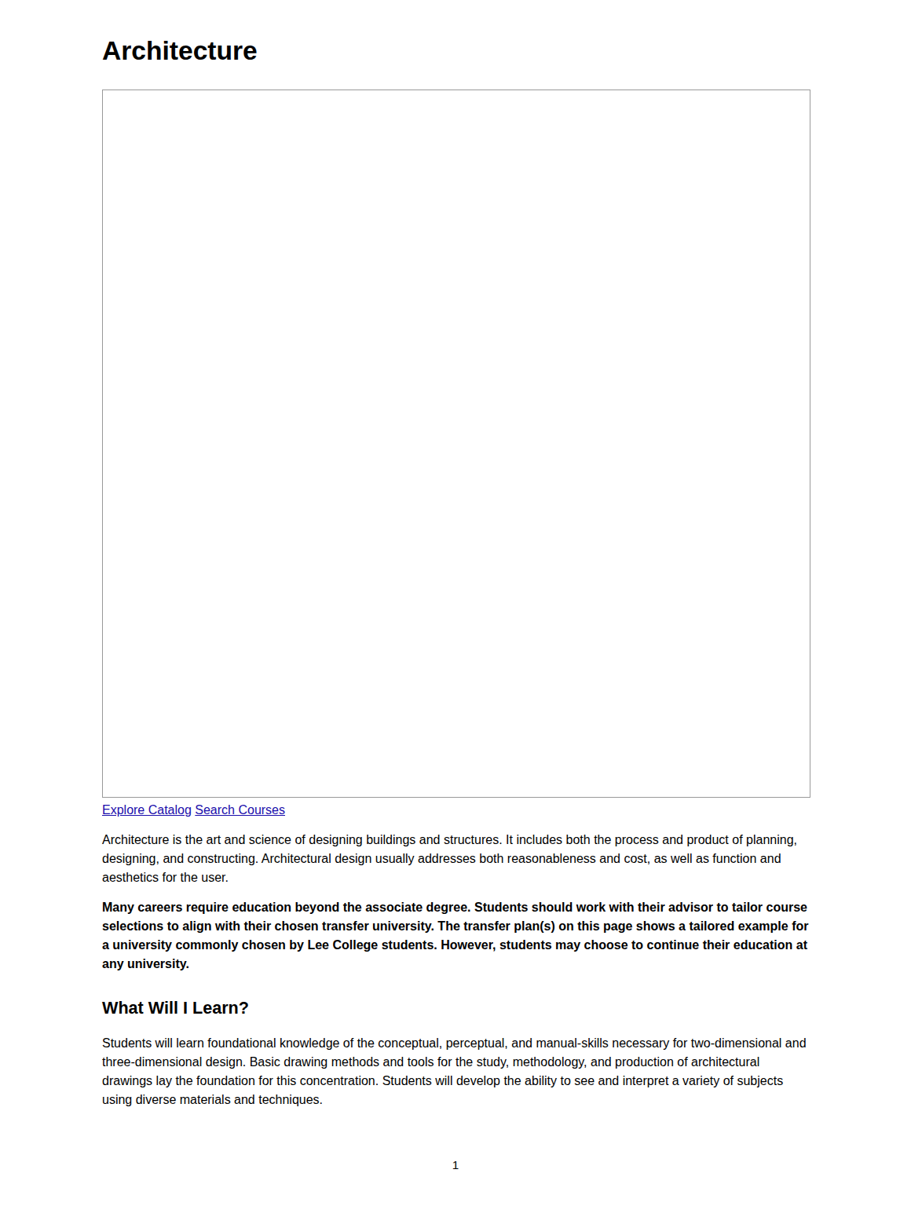Architecture
Explore Catalog Search Courses
Architecture is the art and science of designing buildings and structures. It includes both the process and product of planning, designing, and constructing. Architectural design usually addresses both reasonableness and cost, as well as function and aesthetics for the user.
Many careers require education beyond the associate degree. Students should work with their advisor to tailor course selections to align with their chosen transfer university. The transfer plan(s) on this page shows a tailored example for a university commonly chosen by Lee College students. However, students may choose to continue their education at any university.
What Will I Learn?
Students will learn foundational knowledge of the conceptual, perceptual, and manual-skills necessary for two-dimensional and three-dimensional design. Basic drawing methods and tools for the study, methodology, and production of architectural drawings lay the foundation for this concentration. Students will develop the ability to see and interpret a variety of subjects using diverse materials and techniques.
1